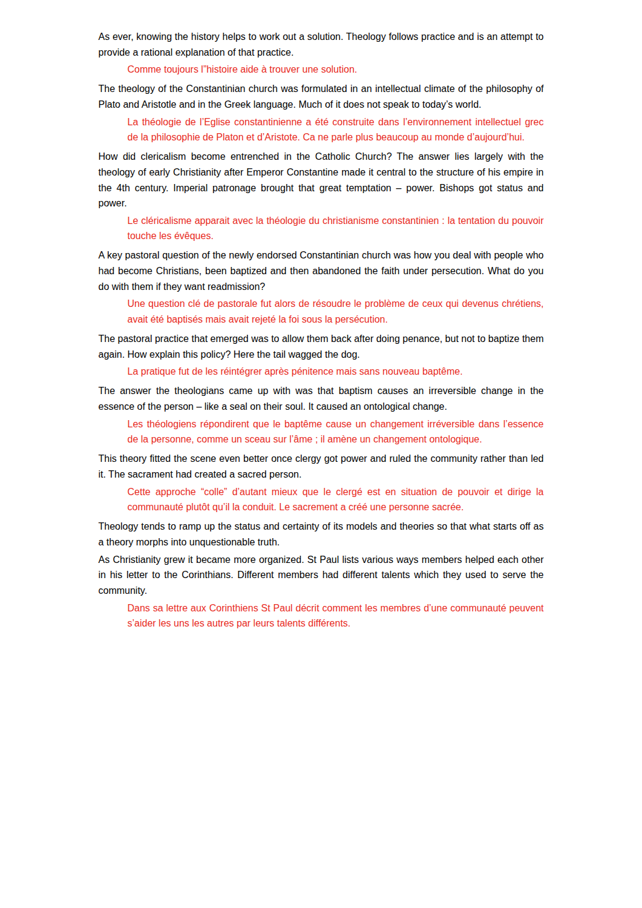As ever, knowing the history helps to work out a solution. Theology follows practice and is an attempt to provide a rational explanation of that practice.
Comme toujours l”histoire aide à trouver une solution.
The theology of the Constantinian church was formulated in an intellectual climate of the philosophy of Plato and Aristotle and in the Greek language. Much of it does not speak to today’s world.
La théologie de l’Eglise constantinienne a été construite dans l’environnement intellectuel grec de la philosophie de Platon et d’Aristote. Ca ne parle plus beaucoup au monde d’aujourd’hui.
How did clericalism become entrenched in the Catholic Church? The answer lies largely with the theology of early Christianity after Emperor Constantine made it central to the structure of his empire in the 4th century. Imperial patronage brought that great temptation – power. Bishops got status and power.
Le cléricalisme apparait avec la théologie du christianisme constantinien : la tentation du pouvoir touche les évêques.
A key pastoral question of the newly endorsed Constantinian church was how you deal with people who had become Christians, been baptized and then abandoned the faith under persecution. What do you do with them if they want readmission?
Une question clé de pastorale fut alors de résoudre le problème de ceux qui devenus chrétiens, avait été baptisés mais avait rejeté la foi sous la persécution.
The pastoral practice that emerged was to allow them back after doing penance, but not to baptize them again. How explain this policy? Here the tail wagged the dog.
La pratique fut de les réintégrer après pénitence mais sans nouveau baptême.
The answer the theologians came up with was that baptism causes an irreversible change in the essence of the person – like a seal on their soul. It caused an ontological change.
Les théologiens répondirent que le baptême cause un changement irréversible dans l’essence de la personne, comme un sceau sur l’âme ; il amène un changement ontologique.
This theory fitted the scene even better once clergy got power and ruled the community rather than led it. The sacrament had created a sacred person.
Cette approche “colle” d’autant mieux que le clergé est en situation de pouvoir et dirige la communauté plutôt qu’il la conduit. Le sacrement a créé une personne sacrée.
Theology tends to ramp up the status and certainty of its models and theories so that what starts off as a theory morphs into unquestionable truth.
As Christianity grew it became more organized. St Paul lists various ways members helped each other in his letter to the Corinthians. Different members had different talents which they used to serve the community.
Dans sa lettre aux Corinthiens St Paul décrit comment les membres d’une communauté peuvent s’aider les uns les autres par leurs talents différents.